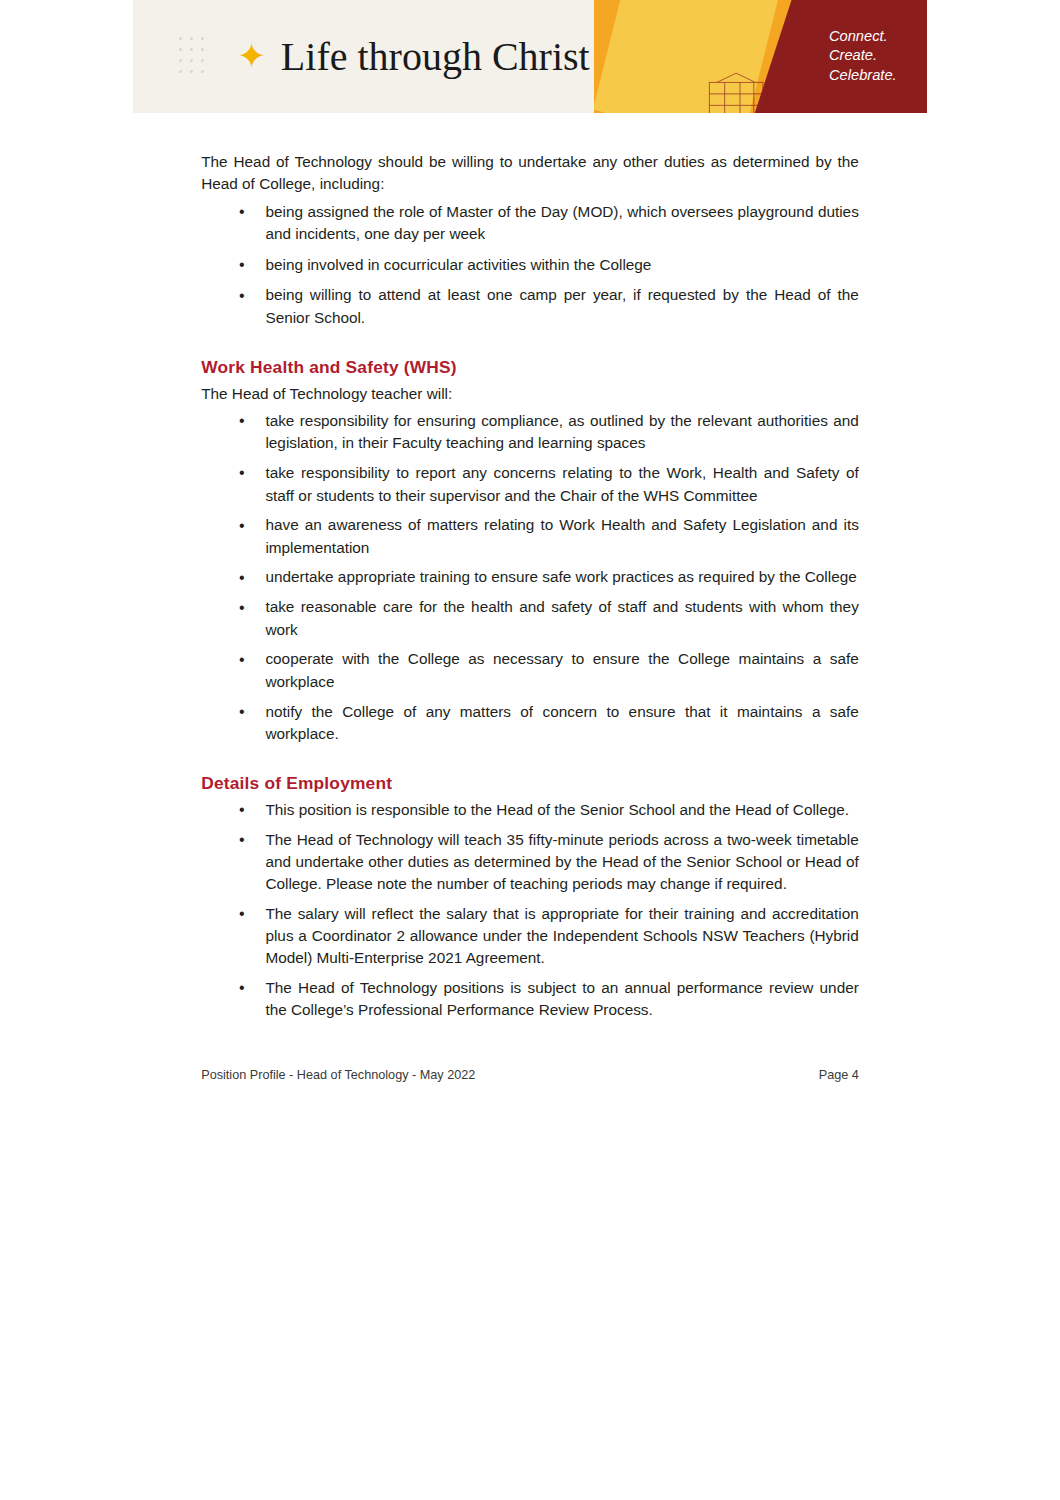✦
Life through Christ
Connect.
Create.
Celebrate.
The Head of Technology should be willing to undertake any other duties as determined by the Head of College, including:
being assigned the role of Master of the Day (MOD), which oversees playground duties and incidents, one day per week
being involved in cocurricular activities within the College
being willing to attend at least one camp per year, if requested by the Head of the Senior School.
Work Health and Safety (WHS)
The Head of Technology teacher will:
take responsibility for ensuring compliance, as outlined by the relevant authorities and legislation, in their Faculty teaching and learning spaces
take responsibility to report any concerns relating to the Work, Health and Safety of staff or students to their supervisor and the Chair of the WHS Committee
have an awareness of matters relating to Work Health and Safety Legislation and its implementation
undertake appropriate training to ensure safe work practices as required by the College
take reasonable care for the health and safety of staff and students with whom they work
cooperate with the College as necessary to ensure the College maintains a safe workplace
notify the College of any matters of concern to ensure that it maintains a safe workplace.
Details of Employment
This position is responsible to the Head of the Senior School and the Head of College.
The Head of Technology will teach 35 fifty-minute periods across a two-week timetable and undertake other duties as determined by the Head of the Senior School or Head of College. Please note the number of teaching periods may change if required.
The salary will reflect the salary that is appropriate for their training and accreditation plus a Coordinator 2 allowance under the Independent Schools NSW Teachers (Hybrid Model) Multi-Enterprise 2021 Agreement.
The Head of Technology positions is subject to an annual performance review under the College’s Professional Performance Review Process.
Position Profile - Head of Technology - May 2022 Page 4